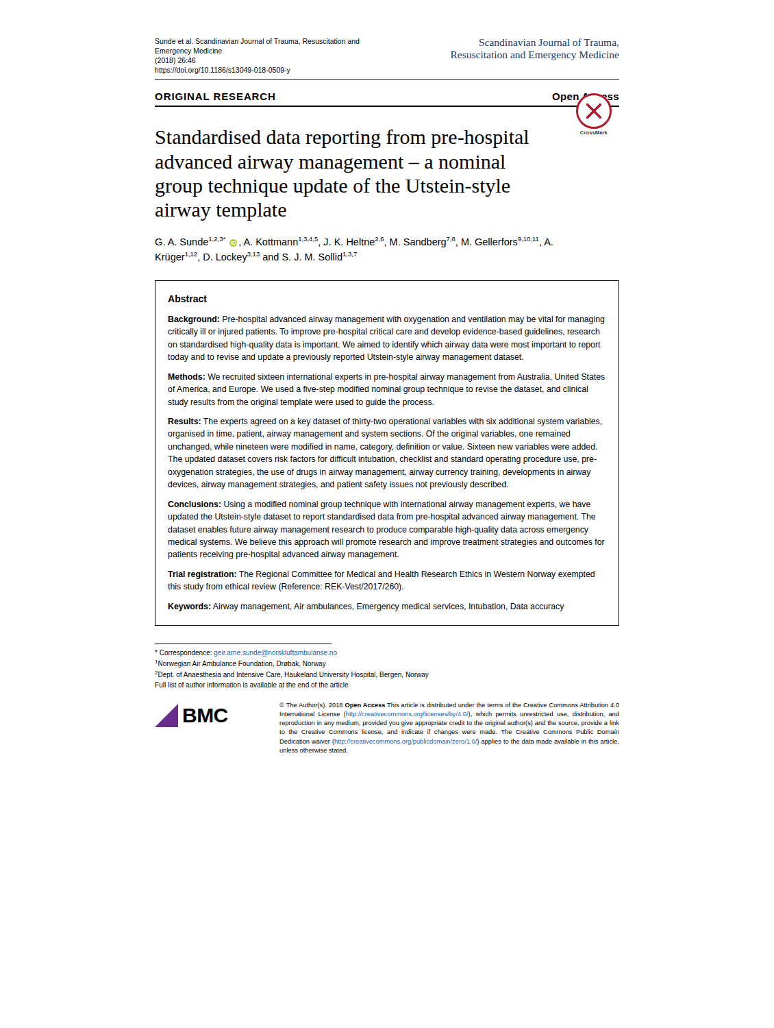Sunde et al. Scandinavian Journal of Trauma, Resuscitation and Emergency Medicine
(2018) 26:46
https://doi.org/10.1186/s13049-018-0509-y
Scandinavian Journal of Trauma, Resuscitation and Emergency Medicine
Original Research
Open Access
CrossMark
Standardised data reporting from pre-hospital advanced airway management – a nominal group technique update of the Utstein-style airway template
G. A. Sunde1,2,3* iD, A. Kottmann1,3,4,5, J. K. Heltne2,6, M. Sandberg7,8, M. Gellerfors9,10,11, A. Krüger1,12, D. Lockey3,13 and S. J. M. Sollid1,3,7
Abstract
Background: Pre-hospital advanced airway management with oxygenation and ventilation may be vital for managing critically ill or injured patients. To improve pre-hospital critical care and develop evidence-based guidelines, research on standardised high-quality data is important. We aimed to identify which airway data were most important to report today and to revise and update a previously reported Utstein-style airway management dataset.
Methods: We recruited sixteen international experts in pre-hospital airway management from Australia, United States of America, and Europe. We used a five-step modified nominal group technique to revise the dataset, and clinical study results from the original template were used to guide the process.
Results: The experts agreed on a key dataset of thirty-two operational variables with six additional system variables, organised in time, patient, airway management and system sections. Of the original variables, one remained unchanged, while nineteen were modified in name, category, definition or value. Sixteen new variables were added. The updated dataset covers risk factors for difficult intubation, checklist and standard operating procedure use, pre-oxygenation strategies, the use of drugs in airway management, airway currency training, developments in airway devices, airway management strategies, and patient safety issues not previously described.
Conclusions: Using a modified nominal group technique with international airway management experts, we have updated the Utstein-style dataset to report standardised data from pre-hospital advanced airway management. The dataset enables future airway management research to produce comparable high-quality data across emergency medical systems. We believe this approach will promote research and improve treatment strategies and outcomes for patients receiving pre-hospital advanced airway management.
Trial registration: The Regional Committee for Medical and Health Research Ethics in Western Norway exempted this study from ethical review (Reference: REK-Vest/2017/260).
Keywords: Airway management, Air ambulances, Emergency medical services, Intubation, Data accuracy
* Correspondence: geir.arne.sunde@norskluftambulanse.no
1Norwegian Air Ambulance Foundation, Drøbak, Norway
2Dept. of Anaesthesia and Intensive Care, Haukeland University Hospital, Bergen, Norway
Full list of author information is available at the end of the article
BMC
© The Author(s). 2018 Open Access This article is distributed under the terms of the Creative Commons Attribution 4.0 International License (http://creativecommons.org/licenses/by/4.0/), which permits unrestricted use, distribution, and reproduction in any medium, provided you give appropriate credit to the original author(s) and the source, provide a link to the Creative Commons license, and indicate if changes were made. The Creative Commons Public Domain Dedication waiver (http://creativecommons.org/publicdomain/zero/1.0/) applies to the data made available in this article, unless otherwise stated.